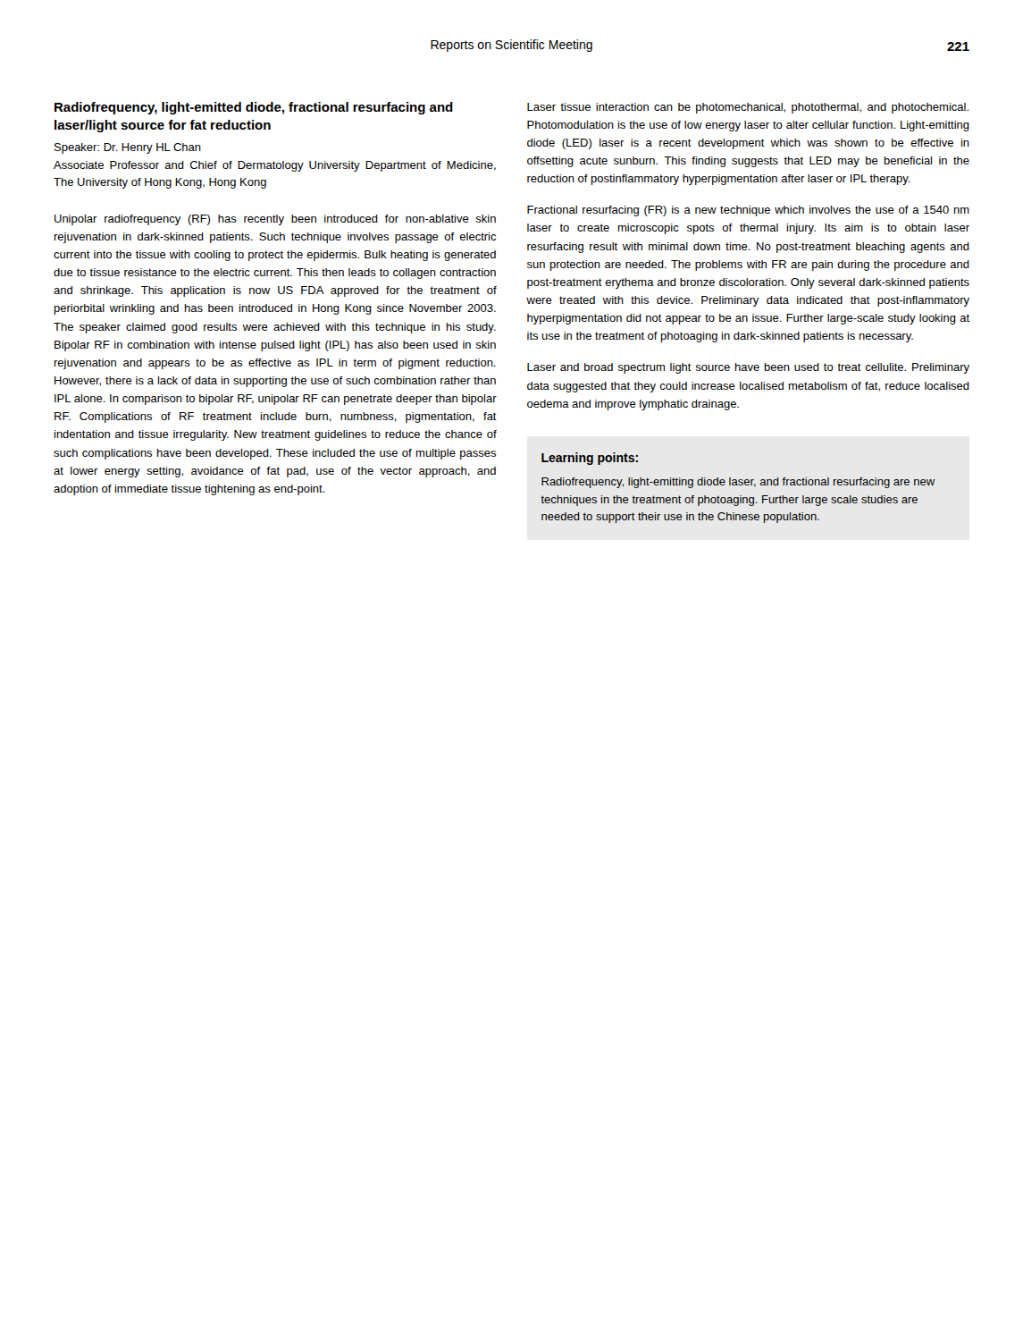Reports on Scientific Meeting 221
Radiofrequency, light-emitted diode, fractional resurfacing and laser/light source for fat reduction
Speaker: Dr. Henry HL Chan
Associate Professor and Chief of Dermatology University Department of Medicine, The University of Hong Kong, Hong Kong
Unipolar radiofrequency (RF) has recently been introduced for non-ablative skin rejuvenation in dark-skinned patients. Such technique involves passage of electric current into the tissue with cooling to protect the epidermis. Bulk heating is generated due to tissue resistance to the electric current. This then leads to collagen contraction and shrinkage. This application is now US FDA approved for the treatment of periorbital wrinkling and has been introduced in Hong Kong since November 2003. The speaker claimed good results were achieved with this technique in his study. Bipolar RF in combination with intense pulsed light (IPL) has also been used in skin rejuvenation and appears to be as effective as IPL in term of pigment reduction. However, there is a lack of data in supporting the use of such combination rather than IPL alone. In comparison to bipolar RF, unipolar RF can penetrate deeper than bipolar RF. Complications of RF treatment include burn, numbness, pigmentation, fat indentation and tissue irregularity. New treatment guidelines to reduce the chance of such complications have been developed. These included the use of multiple passes at lower energy setting, avoidance of fat pad, use of the vector approach, and adoption of immediate tissue tightening as end-point.
Laser tissue interaction can be photomechanical, photothermal, and photochemical. Photomodulation is the use of low energy laser to alter cellular function. Light-emitting diode (LED) laser is a recent development which was shown to be effective in offsetting acute sunburn. This finding suggests that LED may be beneficial in the reduction of postinflammatory hyperpigmentation after laser or IPL therapy.
Fractional resurfacing (FR) is a new technique which involves the use of a 1540 nm laser to create microscopic spots of thermal injury. Its aim is to obtain laser resurfacing result with minimal down time. No post-treatment bleaching agents and sun protection are needed. The problems with FR are pain during the procedure and post-treatment erythema and bronze discoloration. Only several dark-skinned patients were treated with this device. Preliminary data indicated that post-inflammatory hyperpigmentation did not appear to be an issue. Further large-scale study looking at its use in the treatment of photoaging in dark-skinned patients is necessary.
Laser and broad spectrum light source have been used to treat cellulite. Preliminary data suggested that they could increase localised metabolism of fat, reduce localised oedema and improve lymphatic drainage.
Learning points:
Radiofrequency, light-emitting diode laser, and fractional resurfacing are new techniques in the treatment of photoaging. Further large scale studies are needed to support their use in the Chinese population.